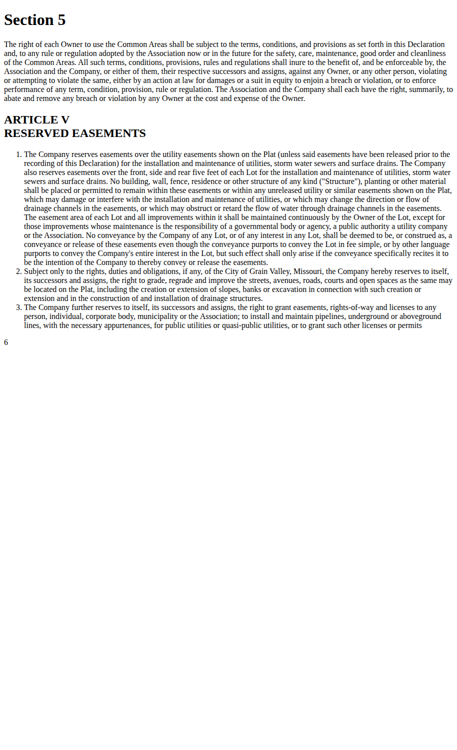Section 5
The right of each Owner to use the Common Areas shall be subject to the terms, conditions, and provisions as set forth in this Declaration and, to any rule or regulation adopted by the Association now or in the future for the safety, care, maintenance, good order and cleanliness of the Common Areas. All such terms, conditions, provisions, rules and regulations shall inure to the benefit of, and be enforceable by, the Association and the Company, or either of them, their respective successors and assigns, against any Owner, or any other person, violating or attempting to violate the same, either by an action at law for damages or a suit in equity to enjoin a breach or violation, or to enforce performance of any term, condition, provision, rule or regulation. The Association and the Company shall each have the right, summarily, to abate and remove any breach or violation by any Owner at the cost and expense of the Owner.
ARTICLE V
RESERVED EASEMENTS
The Company reserves easements over the utility easements shown on the Plat (unless said easements have been released prior to the recording of this Declaration) for the installation and maintenance of utilities, storm water sewers and surface drains. The Company also reserves easements over the front, side and rear five feet of each Lot for the installation and maintenance of utilities, storm water sewers and surface drains. No building, wall, fence, residence or other structure of any kind ("Structure"), planting or other material shall be placed or permitted to remain within these easements or within any unreleased utility or similar easements shown on the Plat, which may damage or interfere with the installation and maintenance of utilities, or which may change the direction or flow of drainage channels in the easements, or which may obstruct or retard the flow of water through drainage channels in the easements. The easement area of each Lot and all improvements within it shall be maintained continuously by the Owner of the Lot, except for those improvements whose maintenance is the responsibility of a governmental body or agency, a public authority a utility company or the Association. No conveyance by the Company of any Lot, or of any interest in any Lot, shall be deemed to be, or construed as, a conveyance or release of these easements even though the conveyance purports to convey the Lot in fee simple, or by other language purports to convey the Company's entire interest in the Lot, but such effect shall only arise if the conveyance specifically recites it to be the intention of the Company to thereby convey or release the easements.
Subject only to the rights, duties and obligations, if any, of the City of Grain Valley, Missouri, the Company hereby reserves to itself, its successors and assigns, the right to grade, regrade and improve the streets, avenues, roads, courts and open spaces as the same may be located on the Plat, including the creation or extension of slopes, banks or excavation in connection with such creation or extension and in the construction of and installation of drainage structures.
The Company further reserves to itself, its successors and assigns, the right to grant easements, rights-of-way and licenses to any person, individual, corporate body, municipality or the Association; to install and maintain pipelines, underground or aboveground lines, with the necessary appurtenances, for public utilities or quasi-public utilities, or to grant such other licenses or permits
6